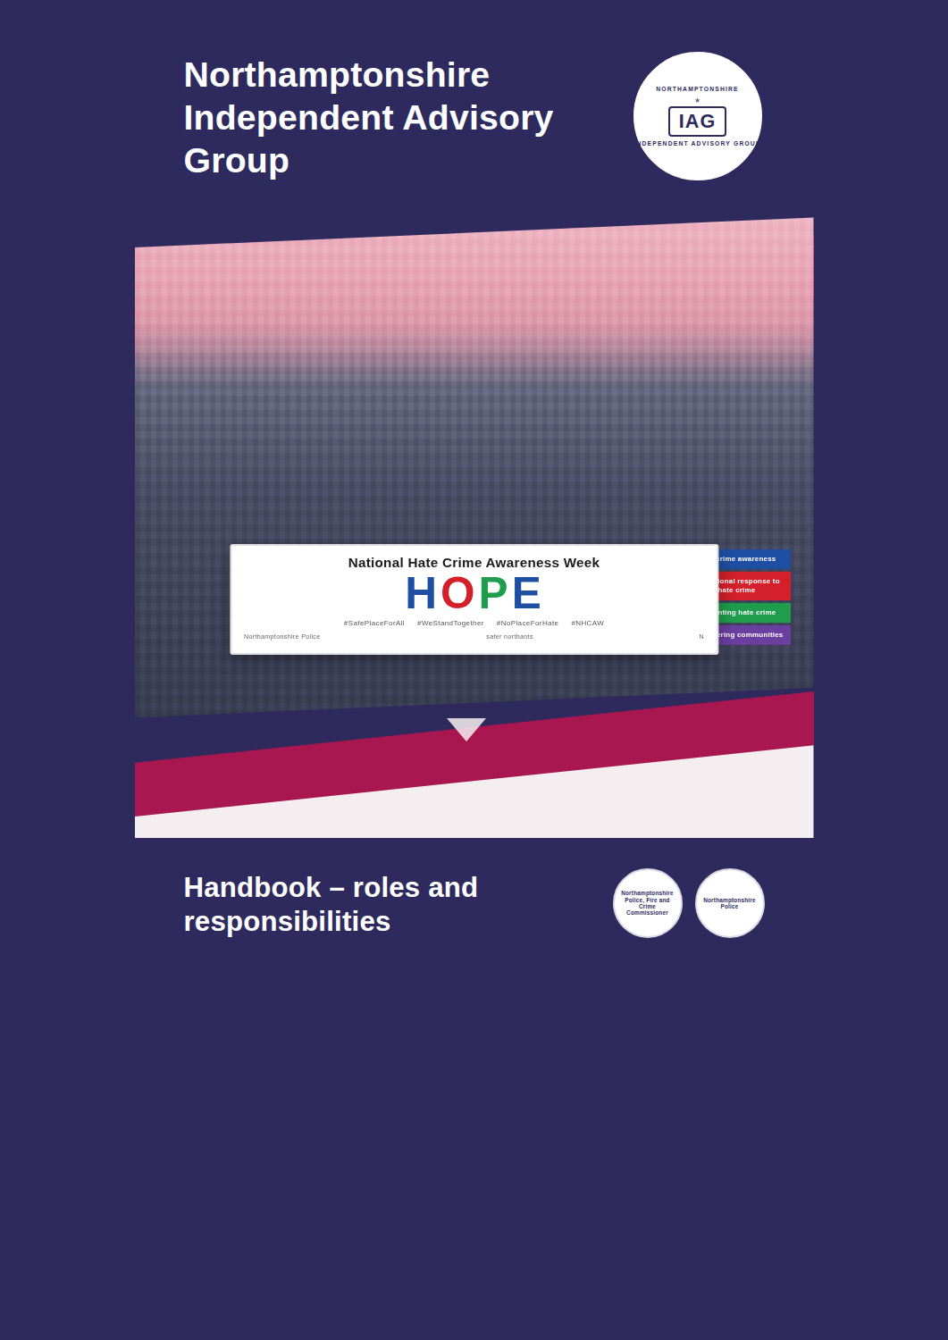Northamptonshire
Independent Advisory
Group
Northamptonshire
★
IAG
Independent Advisory Group
Hate crime awareness
Operational response to hate crime
Preventing hate crime
Empowering communities
National Hate Crime Awareness Week
HOPE
#SafePlaceForAll #WeStandTogether #NoPlaceForHate #NHCAW
Northamptonshire Police safer northants N
Handbook – roles and responsibilities
Northamptonshire Police, Fire and Crime Commissioner
Northamptonshire Police